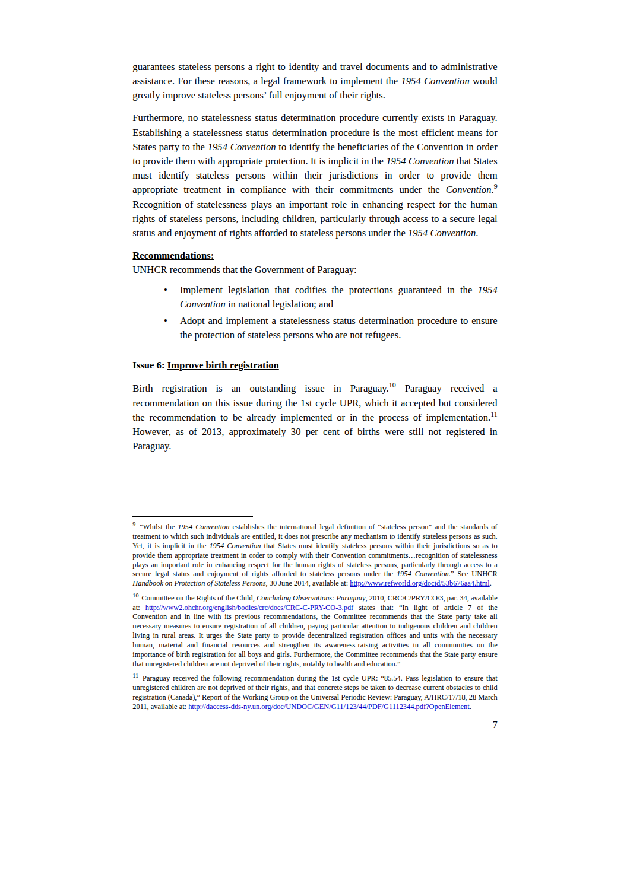guarantees stateless persons a right to identity and travel documents and to administrative assistance. For these reasons, a legal framework to implement the 1954 Convention would greatly improve stateless persons’ full enjoyment of their rights.
Furthermore, no statelessness status determination procedure currently exists in Paraguay. Establishing a statelessness status determination procedure is the most efficient means for States party to the 1954 Convention to identify the beneficiaries of the Convention in order to provide them with appropriate protection. It is implicit in the 1954 Convention that States must identify stateless persons within their jurisdictions in order to provide them appropriate treatment in compliance with their commitments under the Convention.9 Recognition of statelessness plays an important role in enhancing respect for the human rights of stateless persons, including children, particularly through access to a secure legal status and enjoyment of rights afforded to stateless persons under the 1954 Convention.
Recommendations:
UNHCR recommends that the Government of Paraguay:
Implement legislation that codifies the protections guaranteed in the 1954 Convention in national legislation; and
Adopt and implement a statelessness status determination procedure to ensure the protection of stateless persons who are not refugees.
Issue 6: Improve birth registration
Birth registration is an outstanding issue in Paraguay.10 Paraguay received a recommendation on this issue during the 1st cycle UPR, which it accepted but considered the recommendation to be already implemented or in the process of implementation.11 However, as of 2013, approximately 30 per cent of births were still not registered in Paraguay.
9 “Whilst the 1954 Convention establishes the international legal definition of “stateless person” and the standards of treatment to which such individuals are entitled, it does not prescribe any mechanism to identify stateless persons as such. Yet, it is implicit in the 1954 Convention that States must identify stateless persons within their jurisdictions so as to provide them appropriate treatment in order to comply with their Convention commitments…recognition of statelessness plays an important role in enhancing respect for the human rights of stateless persons, particularly through access to a secure legal status and enjoyment of rights afforded to stateless persons under the 1954 Convention.” See UNHCR Handbook on Protection of Stateless Persons, 30 June 2014, available at: http://www.refworld.org/docid/53b676aa4.html.
10 Committee on the Rights of the Child, Concluding Observations: Paraguay, 2010, CRC/C/PRY/CO/3, par. 34, available at: http://www2.ohchr.org/english/bodies/crc/docs/CRC-C-PRY-CO-3.pdf states that: “In light of article 7 of the Convention and in line with its previous recommendations, the Committee recommends that the State party take all necessary measures to ensure registration of all children, paying particular attention to indigenous children and children living in rural areas. It urges the State party to provide decentralized registration offices and units with the necessary human, material and financial resources and strengthen its awareness-raising activities in all communities on the importance of birth registration for all boys and girls. Furthermore, the Committee recommends that the State party ensure that unregistered children are not deprived of their rights, notably to health and education.”
11 Paraguay received the following recommendation during the 1st cycle UPR: “85.54. Pass legislation to ensure that unregistered children are not deprived of their rights, and that concrete steps be taken to decrease current obstacles to child registration (Canada),” Report of the Working Group on the Universal Periodic Review: Paraguay, A/HRC/17/18, 28 March 2011, available at: http://daccess-dds-ny.un.org/doc/UNDOC/GEN/G11/123/44/PDF/G1112344.pdf?OpenElement.
7